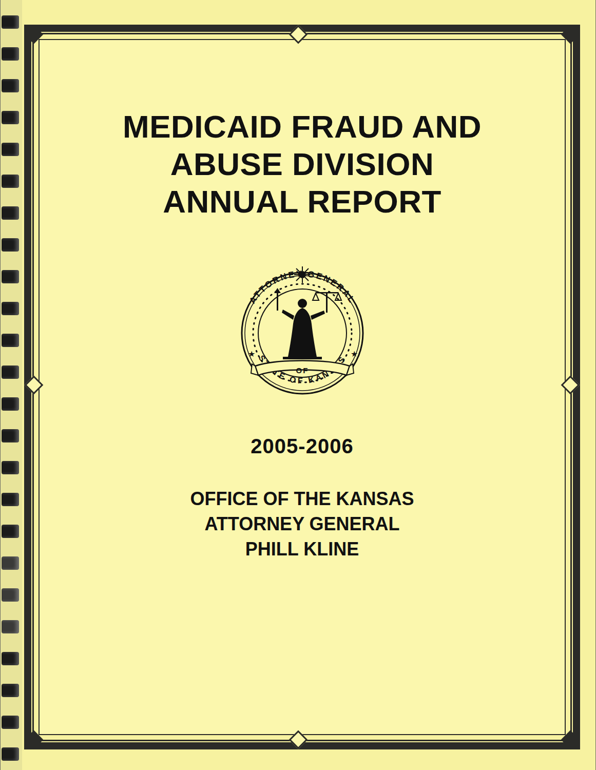Medicaid Fraud and
Abuse Division
Annual Report
ATTORNEY GENERAL STATE OF KANSAS ★ ★ OF
2005-2006
Office of the Kansas
Attorney General
Phill Kline